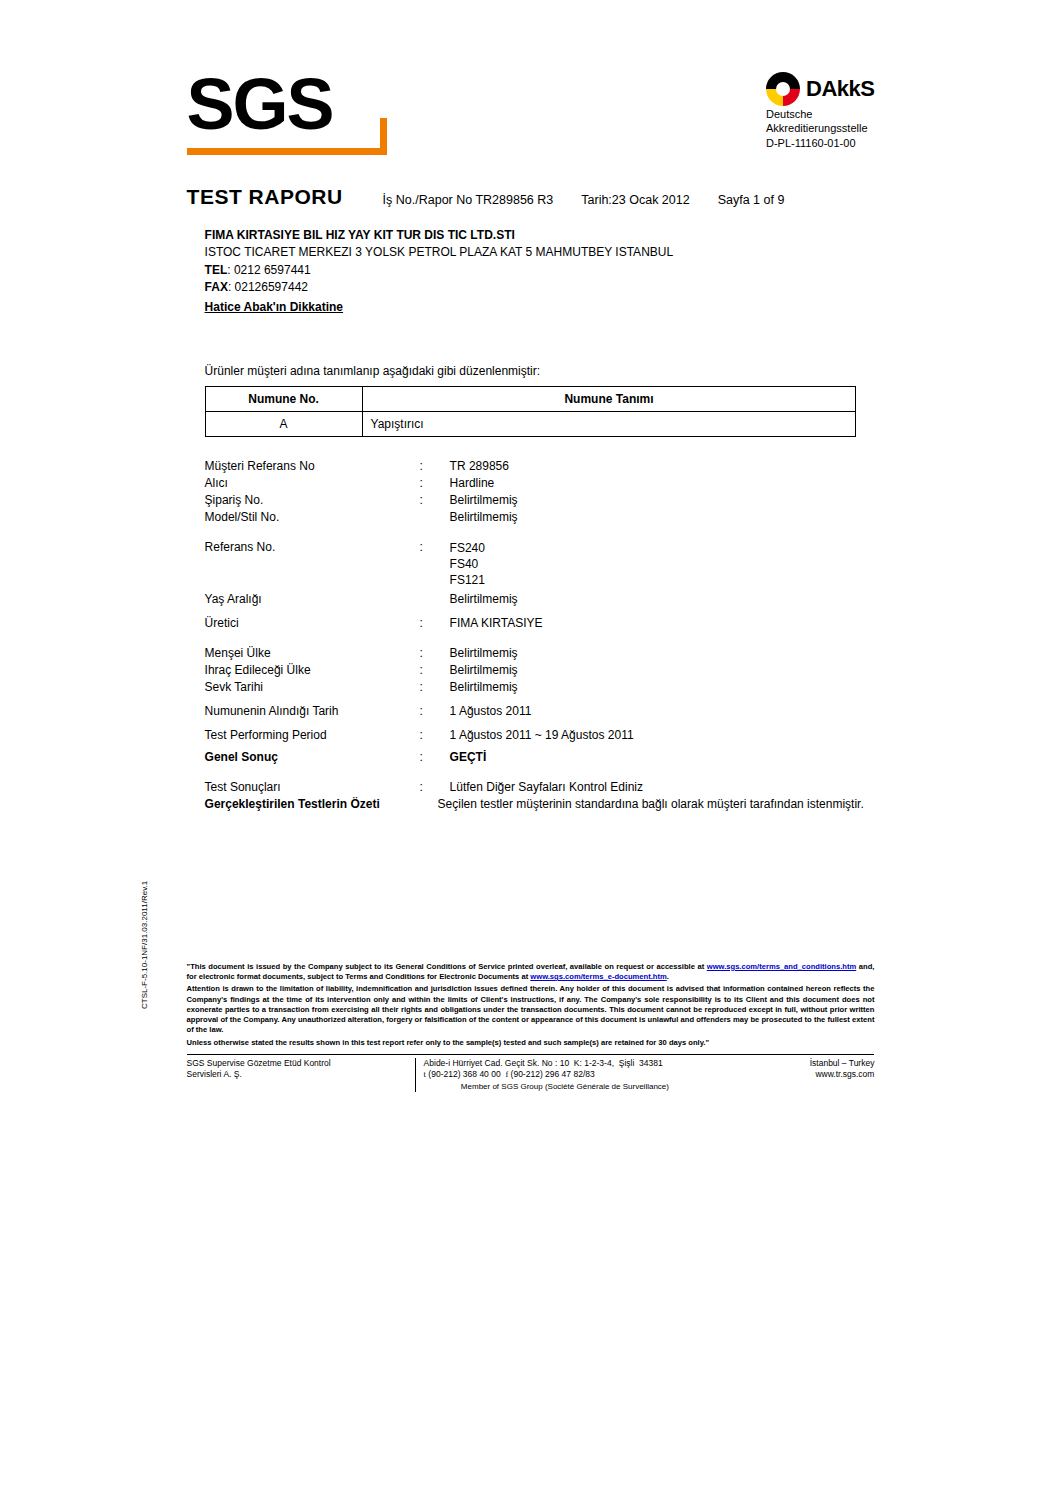SGS
DAkkS
Deutsche
Akkreditierungsstelle
D-PL-11160-01-00
TEST RAPORU
İş No./Rapor No TR289856 R3 Tarih:23 Ocak 2012 Sayfa 1 of 9
FIMA KIRTASIYE BIL HIZ YAY KIT TUR DIS TIC LTD.STI
ISTOC TICARET MERKEZI 3 YOLSK PETROL PLAZA KAT 5 MAHMUTBEY ISTANBUL
TEL: 0212 6597441
FAX: 02126597442
Hatice Abak'ın Dikkatine
Ürünler müşteri adına tanımlanıp aşağıdaki gibi düzenlenmiştir:
| Numune No. | Numune Tanımı |
| --- | --- |
| A | Yapıştırıcı |
Müşteri Referans No
:
TR 289856
Alıcı
:
Hardline
Şipariş No.
:
Belirtilmemiş
Model/Stil No.
Belirtilmemiş
Referans No.
:
FS240
FS40
FS121
Yaş Aralığı
Belirtilmemiş
Üretici
:
FIMA KIRTASIYE
Menşei Ülke
:
Belirtilmemiş
Ihraç Edileceği Ülke
:
Belirtilmemiş
Sevk Tarihi
:
Belirtilmemiş
Numunenin Alındığı Tarih
:
1 Ağustos 2011
Test Performing Period
:
1 Ağustos 2011 ~ 19 Ağustos 2011
Genel Sonuç
:
GEÇTİ
Test Sonuçları
:
Lütfen Diğer Sayfaları Kontrol Ediniz
Gerçekleştirilen Testlerin Özeti
Seçilen testler müşterinin standardına bağlı olarak müşteri tarafından istenmiştir.
CTSL-F-5.10-1NF/31.03.2011/Rev.1
"This document is issued by the Company subject to its General Conditions of Service printed overleaf, available on request or accessible at www.sgs.com/terms_and_conditions.htm and, for electronic format documents, subject to Terms and Conditions for Electronic Documents at www.sgs.com/terms_e-document.htm.
Attention is drawn to the limitation of liability, indemnification and jurisdiction issues defined therein. Any holder of this document is advised that information contained hereon reflects the Company's findings at the time of its intervention only and within the limits of Client's instructions, if any. The Company's sole responsibility is to its Client and this document does not exonerate parties to a transaction from exercising all their rights and obligations under the transaction documents. This document cannot be reproduced except in full, without prior written approval of the Company. Any unauthorized alteration, forgery or falsification of the content or appearance of this document is unlawful and offenders may be prosecuted to the fullest extent of the law.
Unless otherwise stated the results shown in this test report refer only to the sample(s) tested and such sample(s) are retained for 30 days only."
SGS Supervise Gözetme Etüd Kontrol
Servisleri A. Ş.
Abide-i Hürriyet Cad. Geçit Sk. No : 10 K: 1-2-3-4, Şişli 34381
t (90-212) 368 40 00 f (90-212) 296 47 82/83
Member of SGS Group (Société Générale de Surveillance)
İstanbul – Turkey
www.tr.sgs.com